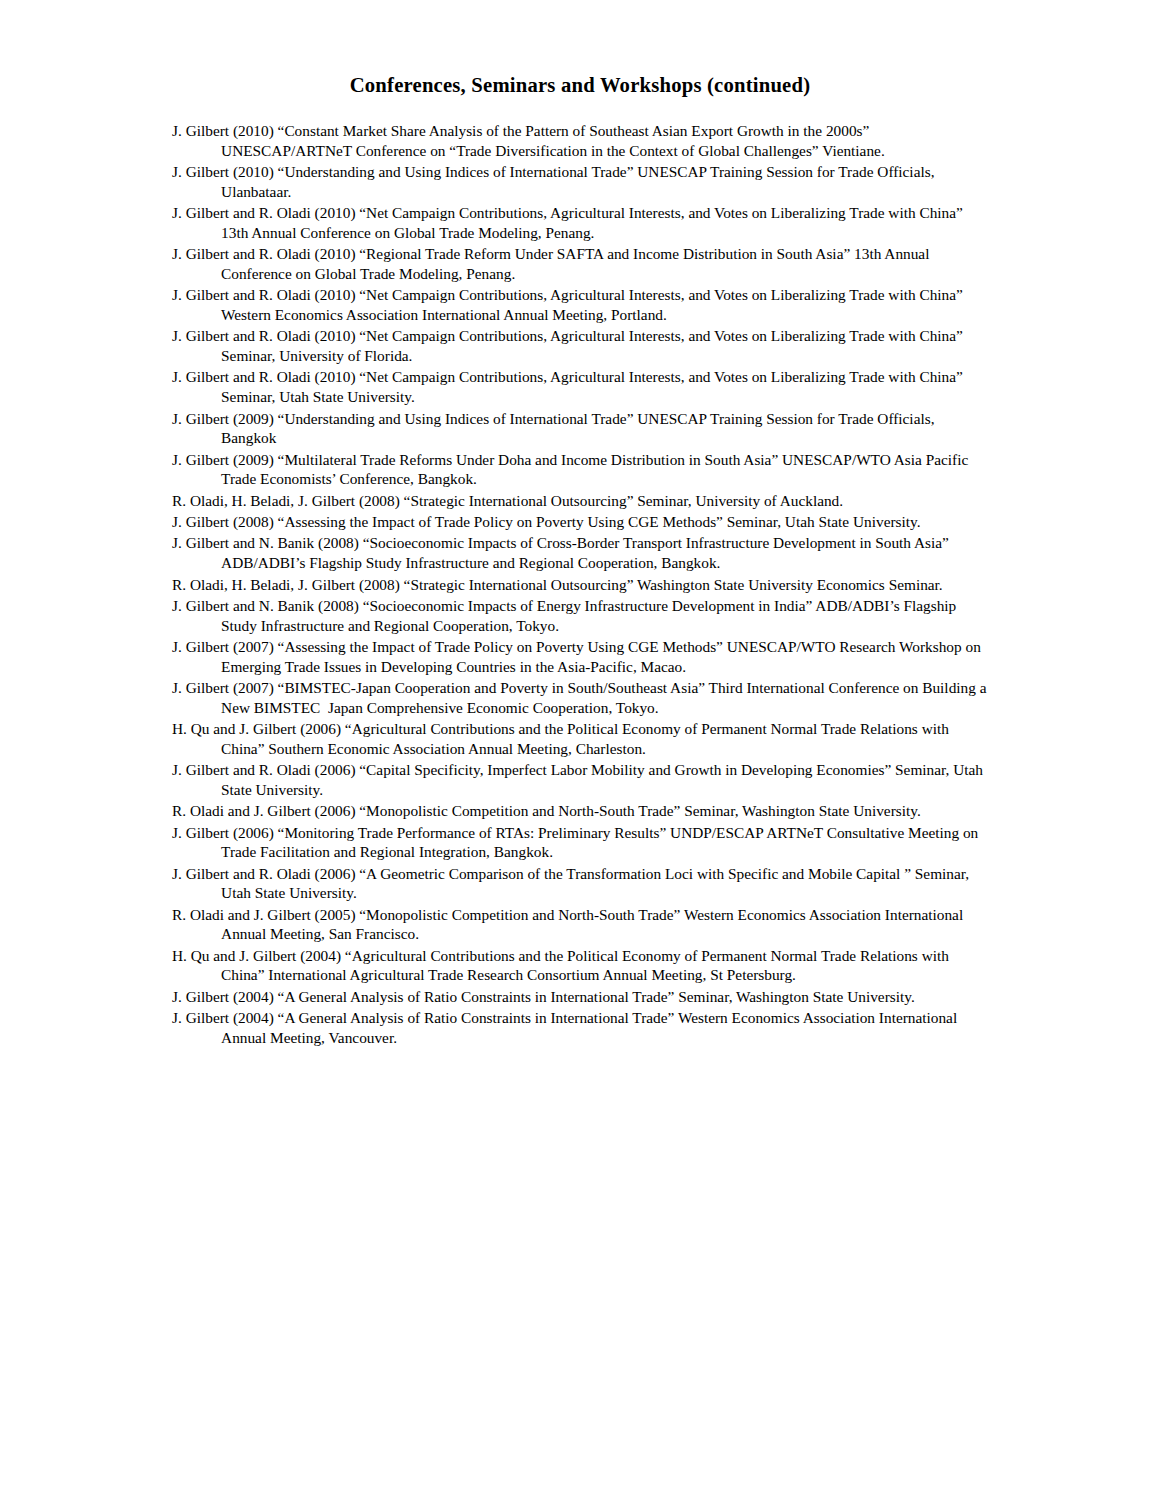Conferences, Seminars and Workshops (continued)
J. Gilbert (2010) “Constant Market Share Analysis of the Pattern of Southeast Asian Export Growth in the 2000s” UNESCAP/ARTNeT Conference on “Trade Diversification in the Context of Global Challenges” Vientiane.
J. Gilbert (2010) “Understanding and Using Indices of International Trade” UNESCAP Training Session for Trade Officials, Ulanbataar.
J. Gilbert and R. Oladi (2010) “Net Campaign Contributions, Agricultural Interests, and Votes on Liberalizing Trade with China” 13th Annual Conference on Global Trade Modeling, Penang.
J. Gilbert and R. Oladi (2010) “Regional Trade Reform Under SAFTA and Income Distribution in South Asia” 13th Annual Conference on Global Trade Modeling, Penang.
J. Gilbert and R. Oladi (2010) “Net Campaign Contributions, Agricultural Interests, and Votes on Liberalizing Trade with China” Western Economics Association International Annual Meeting, Portland.
J. Gilbert and R. Oladi (2010) “Net Campaign Contributions, Agricultural Interests, and Votes on Liberalizing Trade with China” Seminar, University of Florida.
J. Gilbert and R. Oladi (2010) “Net Campaign Contributions, Agricultural Interests, and Votes on Liberalizing Trade with China” Seminar, Utah State University.
J. Gilbert (2009) “Understanding and Using Indices of International Trade” UNESCAP Training Session for Trade Officials, Bangkok
J. Gilbert (2009) “Multilateral Trade Reforms Under Doha and Income Distribution in South Asia” UNESCAP/WTO Asia Pacific Trade Economists’ Conference, Bangkok.
R. Oladi, H. Beladi, J. Gilbert (2008) “Strategic International Outsourcing” Seminar, University of Auckland.
J. Gilbert (2008) “Assessing the Impact of Trade Policy on Poverty Using CGE Methods” Seminar, Utah State University.
J. Gilbert and N. Banik (2008) “Socioeconomic Impacts of Cross-Border Transport Infrastructure Development in South Asia” ADB/ADBI’s Flagship Study Infrastructure and Regional Cooperation, Bangkok.
R. Oladi, H. Beladi, J. Gilbert (2008) “Strategic International Outsourcing” Washington State University Economics Seminar.
J. Gilbert and N. Banik (2008) “Socioeconomic Impacts of Energy Infrastructure Development in India” ADB/ADBI’s Flagship Study Infrastructure and Regional Cooperation, Tokyo.
J. Gilbert (2007) “Assessing the Impact of Trade Policy on Poverty Using CGE Methods” UNESCAP/WTO Research Workshop on Emerging Trade Issues in Developing Countries in the Asia-Pacific, Macao.
J. Gilbert (2007) “BIMSTEC-Japan Cooperation and Poverty in South/Southeast Asia” Third International Conference on Building a New BIMSTEC Japan Comprehensive Economic Cooperation, Tokyo.
H. Qu and J. Gilbert (2006) “Agricultural Contributions and the Political Economy of Permanent Normal Trade Relations with China” Southern Economic Association Annual Meeting, Charleston.
J. Gilbert and R. Oladi (2006) “Capital Specificity, Imperfect Labor Mobility and Growth in Developing Economies” Seminar, Utah State University.
R. Oladi and J. Gilbert (2006) “Monopolistic Competition and North-South Trade” Seminar, Washington State University.
J. Gilbert (2006) “Monitoring Trade Performance of RTAs: Preliminary Results” UNDP/ESCAP ARTNeT Consultative Meeting on Trade Facilitation and Regional Integration, Bangkok.
J. Gilbert and R. Oladi (2006) “A Geometric Comparison of the Transformation Loci with Specific and Mobile Capital ” Seminar, Utah State University.
R. Oladi and J. Gilbert (2005) “Monopolistic Competition and North-South Trade” Western Economics Association International Annual Meeting, San Francisco.
H. Qu and J. Gilbert (2004) “Agricultural Contributions and the Political Economy of Permanent Normal Trade Relations with China” International Agricultural Trade Research Consortium Annual Meeting, St Petersburg.
J. Gilbert (2004) “A General Analysis of Ratio Constraints in International Trade” Seminar, Washington State University.
J. Gilbert (2004) “A General Analysis of Ratio Constraints in International Trade” Western Economics Association International Annual Meeting, Vancouver.